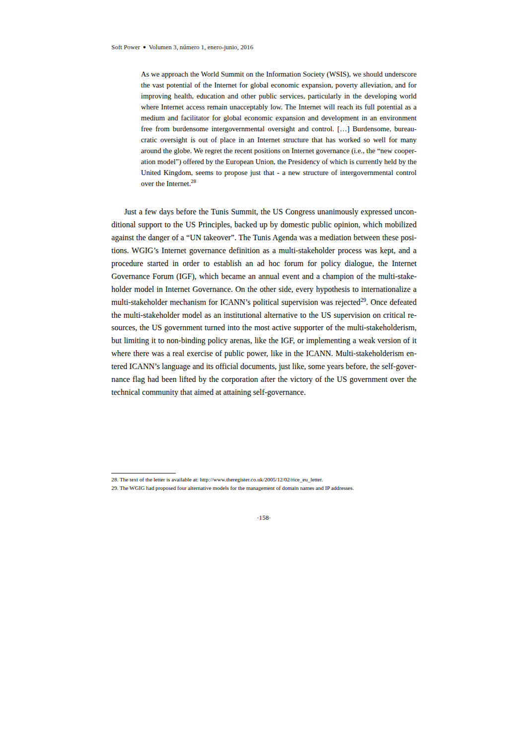Soft Power●Volumen 3, número 1, enero-junio, 2016
As we approach the World Summit on the Information Society (WSIS), we should underscore the vast potential of the Internet for global economic expansion, poverty alleviation, and for improving health, education and other public services, particularly in the developing world where Internet access remain unacceptably low. The Internet will reach its full potential as a medium and facilitator for global economic expansion and development in an environment free from burdensome intergovernmental oversight and control. […] Burdensome, bureaucratic oversight is out of place in an Internet structure that has worked so well for many around the globe. We regret the recent positions on Internet governance (i.e., the “new cooperation model”) offered by the European Union, the Presidency of which is currently held by the United Kingdom, seems to propose just that - a new structure of intergovernmental control over the Internet.28
Just a few days before the Tunis Summit, the US Congress unanimously expressed unconditional support to the US Principles, backed up by domestic public opinion, which mobilized against the danger of a “UN takeover”. The Tunis Agenda was a mediation between these positions. WGIG’s Internet governance definition as a multi-stakeholder process was kept, and a procedure started in order to establish an ad hoc forum for policy dialogue, the Internet Governance Forum (IGF), which became an annual event and a champion of the multi-stakeholder model in Internet Governance. On the other side, every hypothesis to internationalize a multi-stakeholder mechanism for ICANN’s political supervision was rejected29. Once defeated the multi-stakeholder model as an institutional alternative to the US supervision on critical resources, the US government turned into the most active supporter of the multi-stakeholderism, but limiting it to non-binding policy arenas, like the IGF, or implementing a weak version of it where there was a real exercise of public power, like in the ICANN. Multi-stakeholderism entered ICANN’s language and its official documents, just like, some years before, the self-governance flag had been lifted by the corporation after the victory of the US government over the technical community that aimed at attaining self-governance.
28. The text of the letter is available at: http://www.theregister.co.uk/2005/12/02/rice_eu_letter.
29. The WGIG had proposed four alternative models for the management of domain names and IP addresses.
·158·